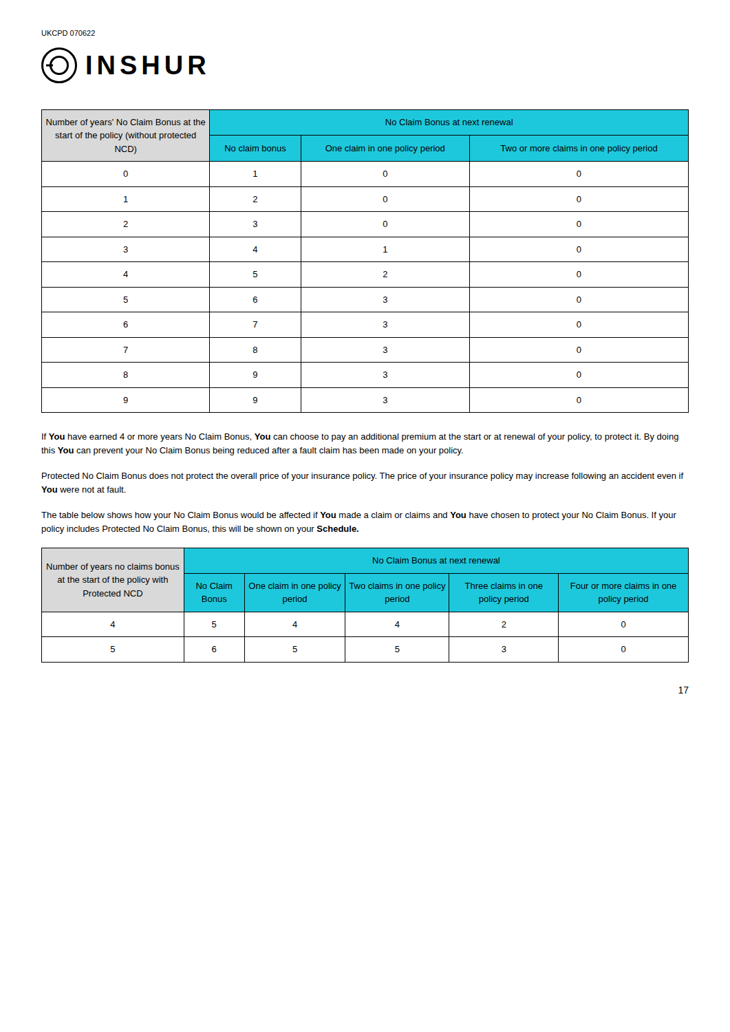UKCPD 070622
INSHUR
| Number of years' No Claim Bonus at the start of the policy (without protected NCD) | No Claim Bonus at next renewal |
| No claim bonus | One claim in one policy period | Two or more claims in one policy period |
| 0 | 1 | 0 | 0 |
| 1 | 2 | 0 | 0 |
| 2 | 3 | 0 | 0 |
| 3 | 4 | 1 | 0 |
| 4 | 5 | 2 | 0 |
| 5 | 6 | 3 | 0 |
| 6 | 7 | 3 | 0 |
| 7 | 8 | 3 | 0 |
| 8 | 9 | 3 | 0 |
| 9 | 9 | 3 | 0 |
If You have earned 4 or more years No Claim Bonus, You can choose to pay an additional premium at the start or at renewal of your policy, to protect it. By doing this You can prevent your No Claim Bonus being reduced after a fault claim has been made on your policy.
Protected No Claim Bonus does not protect the overall price of your insurance policy. The price of your insurance policy may increase following an accident even if You were not at fault.
The table below shows how your No Claim Bonus would be affected if You made a claim or claims and You have chosen to protect your No Claim Bonus. If your policy includes Protected No Claim Bonus, this will be shown on your Schedule.
| Number of years no claims bonus at the start of the policy with Protected NCD | No Claim Bonus at next renewal |
| No Claim Bonus | One claim in one policy period | Two claims in one policy period | Three claims in one policy period | Four or more claims in one policy period |
| 4 | 5 | 4 | 4 | 2 | 0 |
| 5 | 6 | 5 | 5 | 3 | 0 |
17